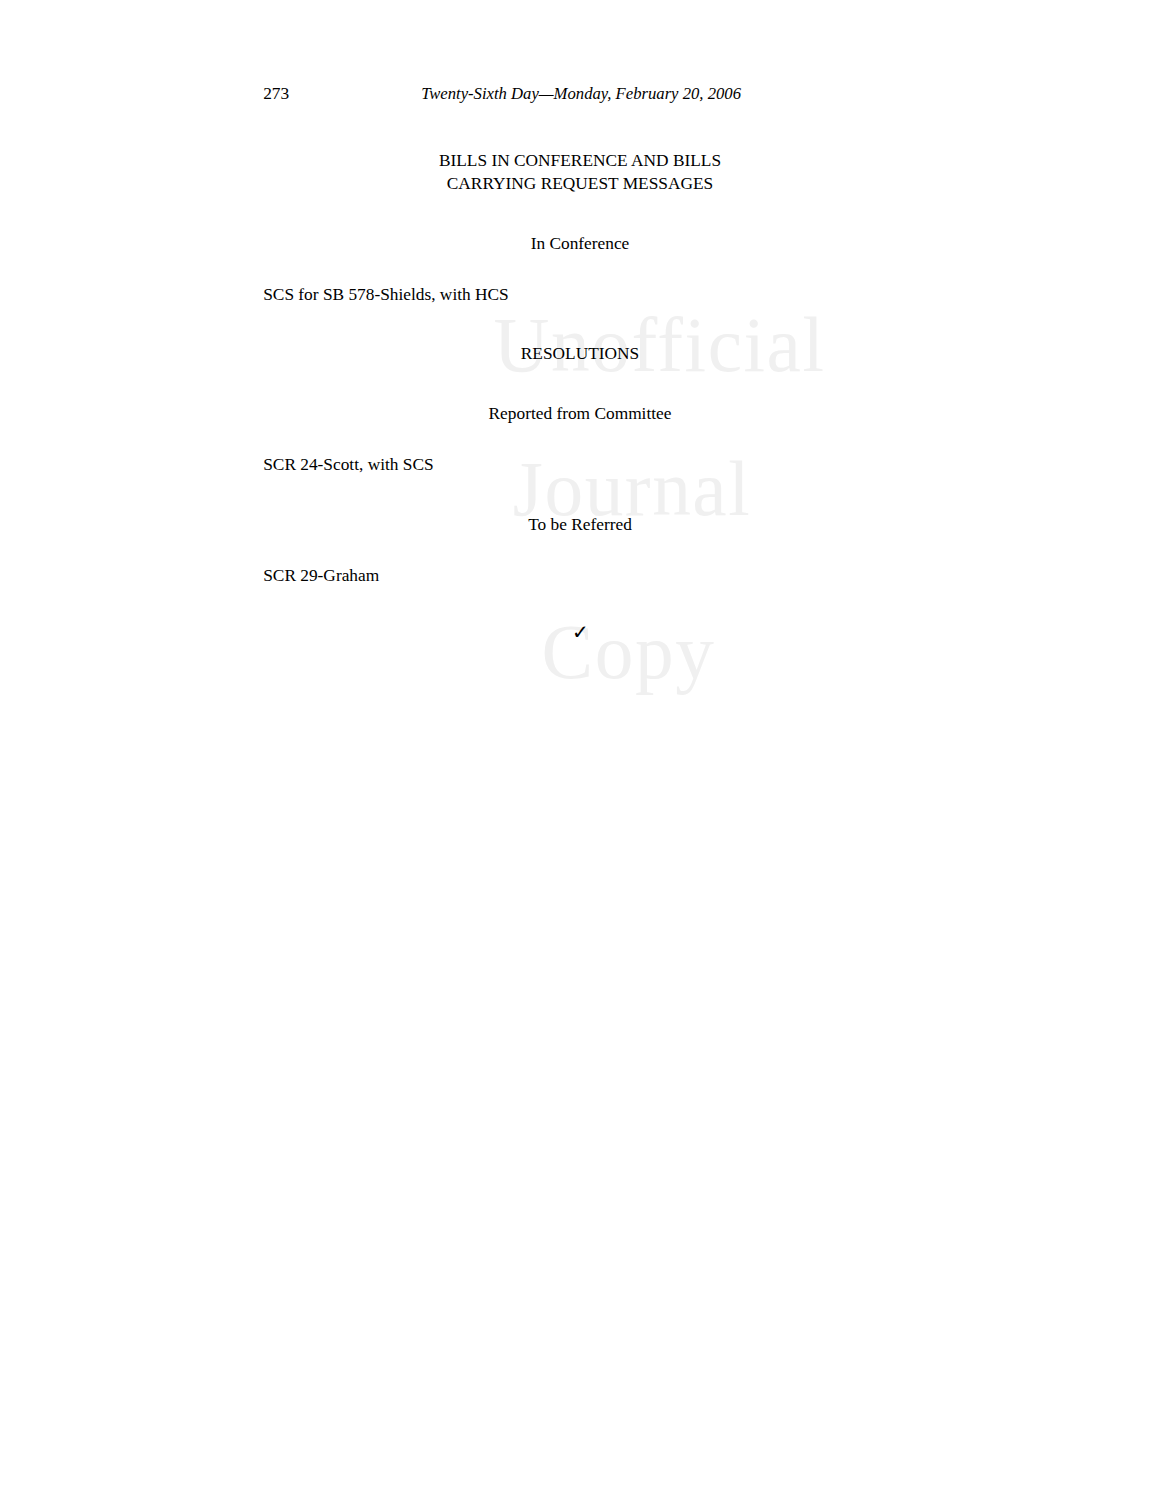Unofficial
Journal
Copy
273
Twenty-Sixth Day—Monday, February 20, 2006
BILLS IN CONFERENCE AND BILLS
CARRYING REQUEST MESSAGES
In Conference
SCS for SB 578-Shields, with HCS
RESOLUTIONS
Reported from Committee
SCR 24-Scott, with SCS
To be Referred
SCR 29-Graham
✓